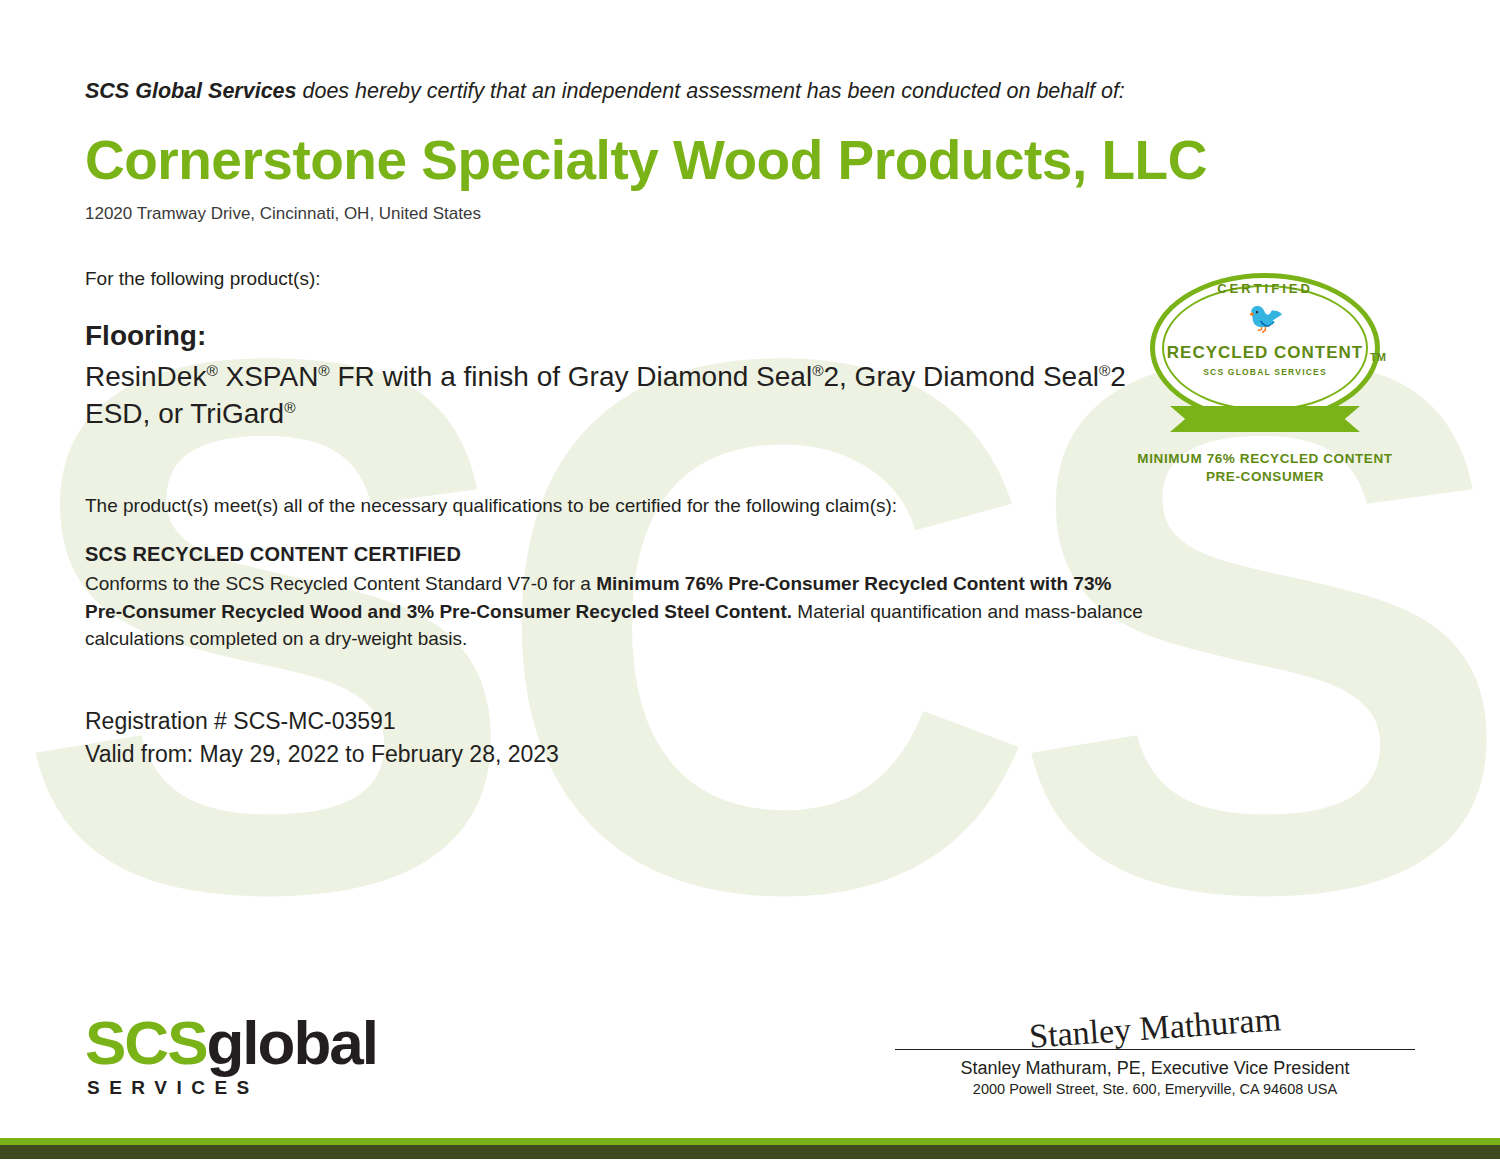SCS
SCS Global Services does hereby certify that an independent assessment has been conducted on behalf of:
Cornerstone Specialty Wood Products, LLC
12020 Tramway Drive, Cincinnati, OH, United States
For the following product(s):
Flooring:
ResinDek® XSPAN® FR with a finish of Gray Diamond Seal®2, Gray Diamond Seal®2 ESD, or TriGard®
The product(s) meet(s) all of the necessary qualifications to be certified for the following claim(s):
SCS RECYCLED CONTENT CERTIFIED
Conforms to the SCS Recycled Content Standard V7-0 for a Minimum 76% Pre-Consumer Recycled Content with 73% Pre-Consumer Recycled Wood and 3% Pre-Consumer Recycled Steel Content. Material quantification and mass-balance calculations completed on a dry-weight basis.
Registration # SCS-MC-03591
Valid from: May 29, 2022 to February 28, 2023
CERTIFIED
🐦
RECYCLED CONTENT
SCS GLOBAL SERVICES
TM
Minimum 76% Recycled Content
Pre-Consumer
SCSglobal
SERVICES
Stanley Mathuram
Stanley Mathuram, PE, Executive Vice President
2000 Powell Street, Ste. 600, Emeryville, CA 94608 USA